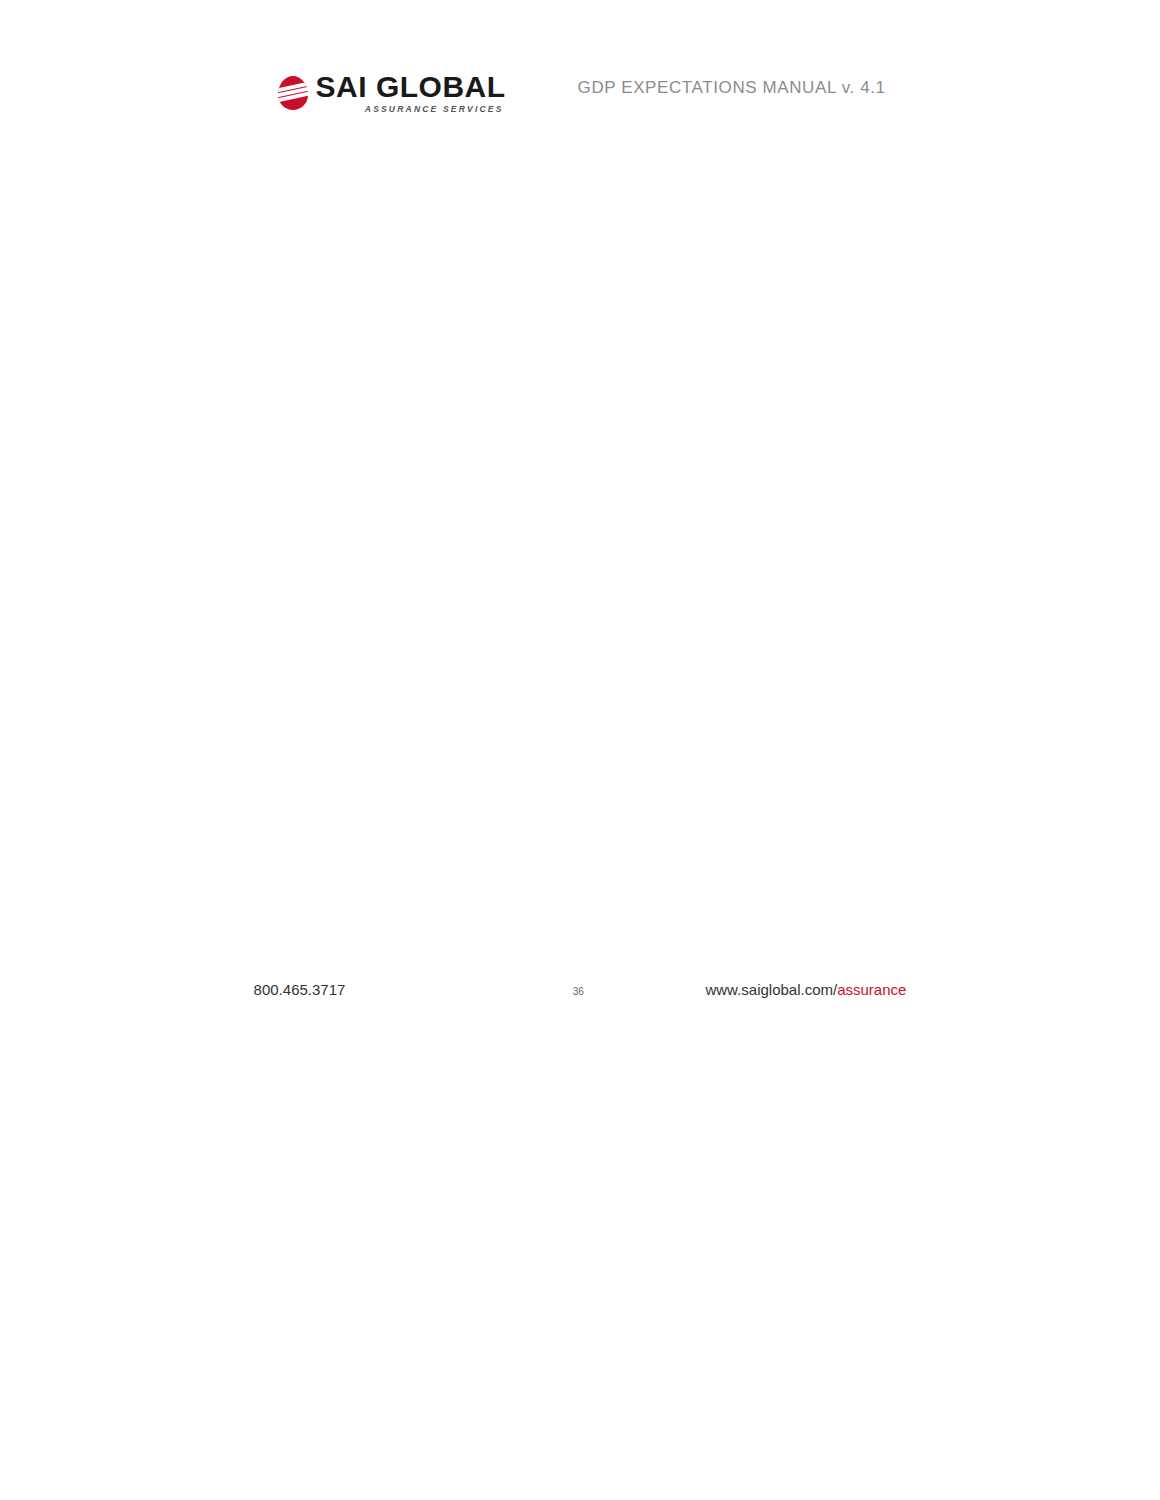SAI GLOBAL
ASSURANCE SERVICES
GDP EXPECTATIONS MANUAL v. 4.1
800.465.3717
36
www.saiglobal.com/assurance